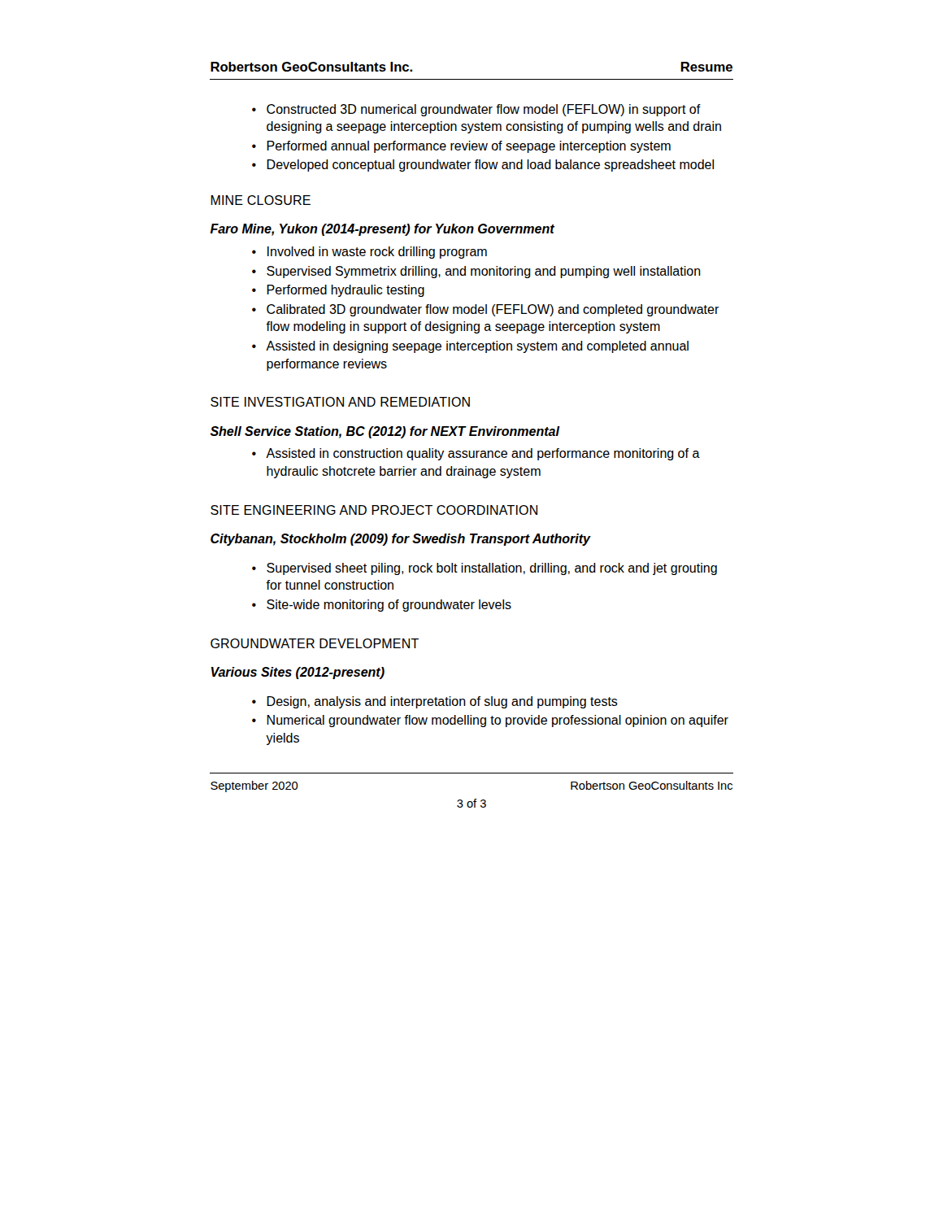Robertson GeoConsultants Inc. Resume
Constructed 3D numerical groundwater flow model (FEFLOW) in support of designing a seepage interception system consisting of pumping wells and drain
Performed annual performance review of seepage interception system
Developed conceptual groundwater flow and load balance spreadsheet model
MINE CLOSURE
Faro Mine, Yukon (2014-present) for Yukon Government
Involved in waste rock drilling program
Supervised Symmetrix drilling, and monitoring and pumping well installation
Performed hydraulic testing
Calibrated 3D groundwater flow model (FEFLOW) and completed groundwater flow modeling in support of designing a seepage interception system
Assisted in designing seepage interception system and completed annual performance reviews
SITE INVESTIGATION AND REMEDIATION
Shell Service Station, BC (2012) for NEXT Environmental
Assisted in construction quality assurance and performance monitoring of a hydraulic shotcrete barrier and drainage system
SITE ENGINEERING AND PROJECT COORDINATION
Citybanan, Stockholm (2009) for Swedish Transport Authority
Supervised sheet piling, rock bolt installation, drilling, and rock and jet grouting for tunnel construction
Site-wide monitoring of groundwater levels
GROUNDWATER DEVELOPMENT
Various Sites (2012-present)
Design, analysis and interpretation of slug and pumping tests
Numerical groundwater flow modelling to provide professional opinion on aquifer yields
September 2020 Robertson GeoConsultants Inc
3 of 3